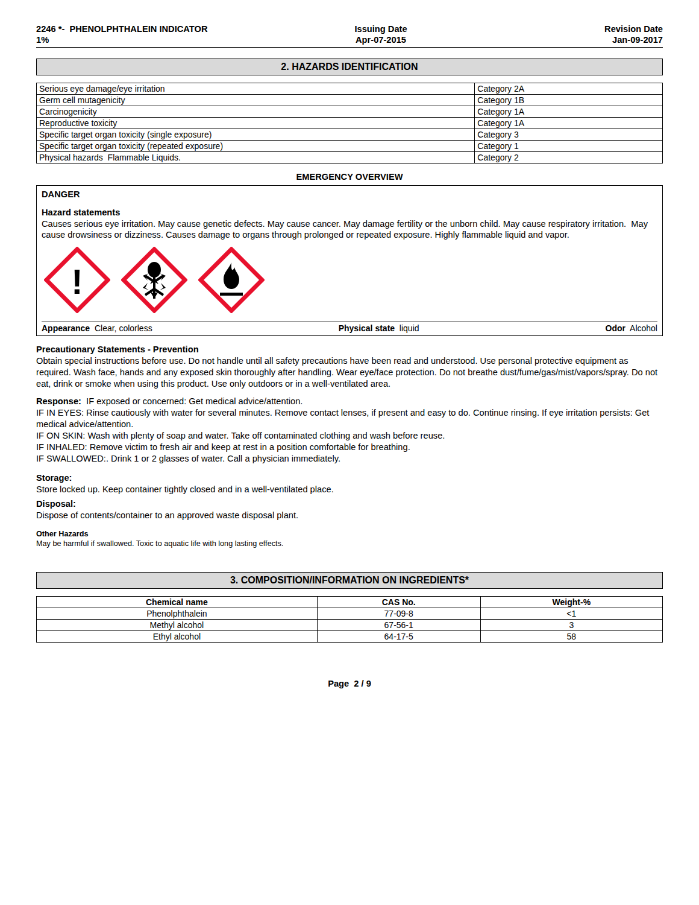2246 *- PHENOLPHTHALEIN INDICATOR
Issuing Date
Revision Date
1%
Apr-07-2015
Jan-09-2017
2. HAZARDS IDENTIFICATION
| Serious eye damage/eye irritation | Category 2A |
| Germ cell mutagenicity | Category 1B |
| Carcinogenicity | Category 1A |
| Reproductive toxicity | Category 1A |
| Specific target organ toxicity (single exposure) | Category 3 |
| Specific target organ toxicity (repeated exposure) | Category 1 |
| Physical hazards Flammable Liquids. | Category 2 |
EMERGENCY OVERVIEW
DANGER
Hazard statements
Causes serious eye irritation. May cause genetic defects. May cause cancer. May damage fertility or the unborn child. May cause respiratory irritation. May cause drowsiness or dizziness. Causes damage to organs through prolonged or repeated exposure. Highly flammable liquid and vapor.
!
Appearance Clear, colorless
Physical state liquid
Odor Alcohol
Precautionary Statements - Prevention
Obtain special instructions before use. Do not handle until all safety precautions have been read and understood. Use personal protective equipment as required. Wash face, hands and any exposed skin thoroughly after handling. Wear eye/face protection. Do not breathe dust/fume/gas/mist/vapors/spray. Do not eat, drink or smoke when using this product. Use only outdoors or in a well-ventilated area.
Response: IF exposed or concerned: Get medical advice/attention.
IF IN EYES: Rinse cautiously with water for several minutes. Remove contact lenses, if present and easy to do. Continue rinsing. If eye irritation persists: Get medical advice/attention.
IF ON SKIN: Wash with plenty of soap and water. Take off contaminated clothing and wash before reuse.
IF INHALED: Remove victim to fresh air and keep at rest in a position comfortable for breathing.
IF SWALLOWED:. Drink 1 or 2 glasses of water. Call a physician immediately.
Storage:
Store locked up. Keep container tightly closed and in a well-ventilated place.
Disposal:
Dispose of contents/container to an approved waste disposal plant.
Other Hazards
May be harmful if swallowed. Toxic to aquatic life with long lasting effects.
3. COMPOSITION/INFORMATION ON INGREDIENTS*
| Chemical name | CAS No. | Weight-% |
| --- | --- | --- |
| Phenolphthalein | 77-09-8 | <1 |
| Methyl alcohol | 67-56-1 | 3 |
| Ethyl alcohol | 64-17-5 | 58 |
Page 2 / 9